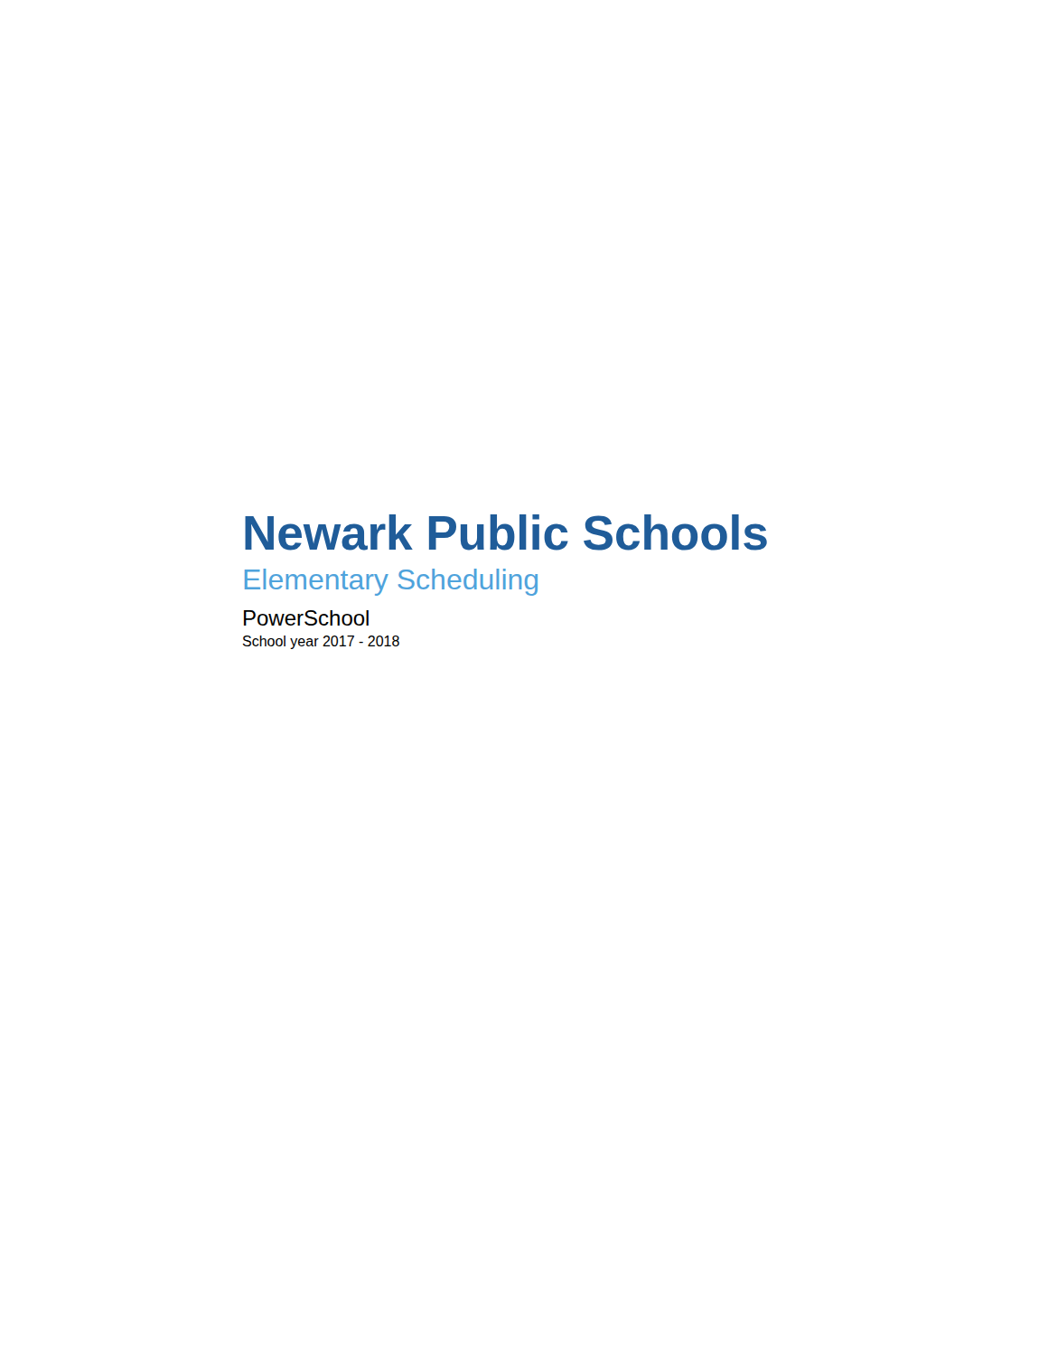Newark Public Schools
Elementary Scheduling
PowerSchool
School year 2017 - 2018